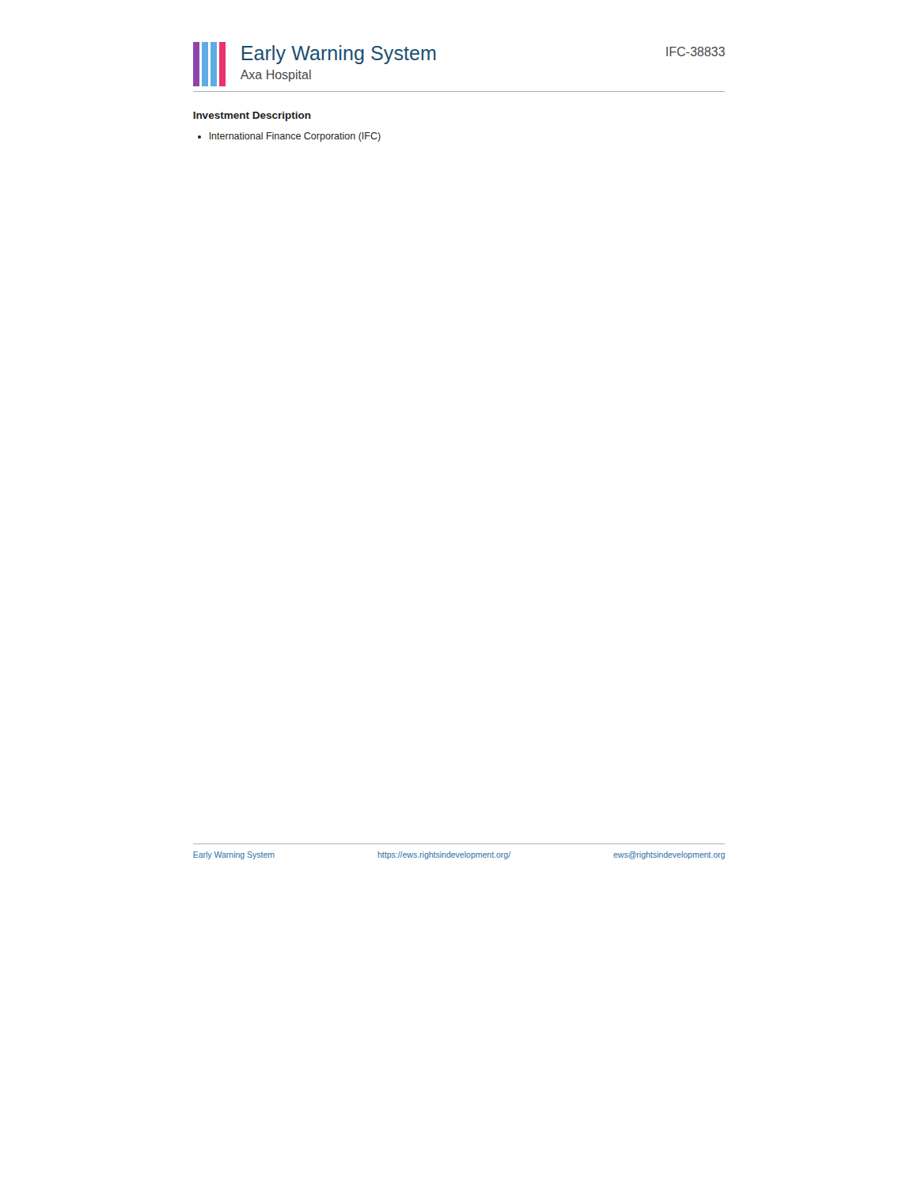Early Warning System
Axa Hospital
IFC-38833
Investment Description
International Finance Corporation (IFC)
Early Warning System
https://ews.rightsindevelopment.org/
ews@rightsindevelopment.org